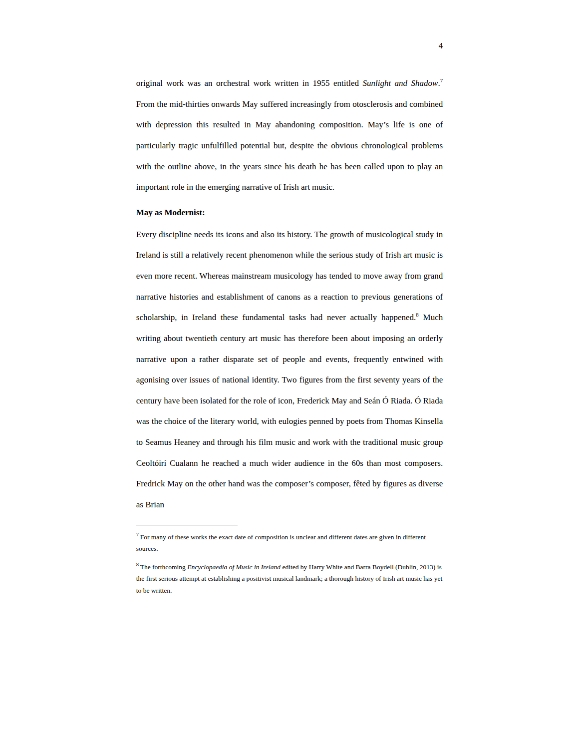4
original work was an orchestral work written in 1955 entitled Sunlight and Shadow.7 From the mid-thirties onwards May suffered increasingly from otosclerosis and combined with depression this resulted in May abandoning composition. May’s life is one of particularly tragic unfulfilled potential but, despite the obvious chronological problems with the outline above, in the years since his death he has been called upon to play an important role in the emerging narrative of Irish art music.
May as Modernist:
Every discipline needs its icons and also its history. The growth of musicological study in Ireland is still a relatively recent phenomenon while the serious study of Irish art music is even more recent. Whereas mainstream musicology has tended to move away from grand narrative histories and establishment of canons as a reaction to previous generations of scholarship, in Ireland these fundamental tasks had never actually happened.8 Much writing about twentieth century art music has therefore been about imposing an orderly narrative upon a rather disparate set of people and events, frequently entwined with agonising over issues of national identity. Two figures from the first seventy years of the century have been isolated for the role of icon, Frederick May and Seán Ó Riada. Ó Riada was the choice of the literary world, with eulogies penned by poets from Thomas Kinsella to Seamus Heaney and through his film music and work with the traditional music group Ceoltóirí Cualann he reached a much wider audience in the 60s than most composers. Fredrick May on the other hand was the composer’s composer, fêted by figures as diverse as Brian
7 For many of these works the exact date of composition is unclear and different dates are given in different sources.
8 The forthcoming Encyclopaedia of Music in Ireland edited by Harry White and Barra Boydell (Dublin, 2013) is the first serious attempt at establishing a positivist musical landmark; a thorough history of Irish art music has yet to be written.